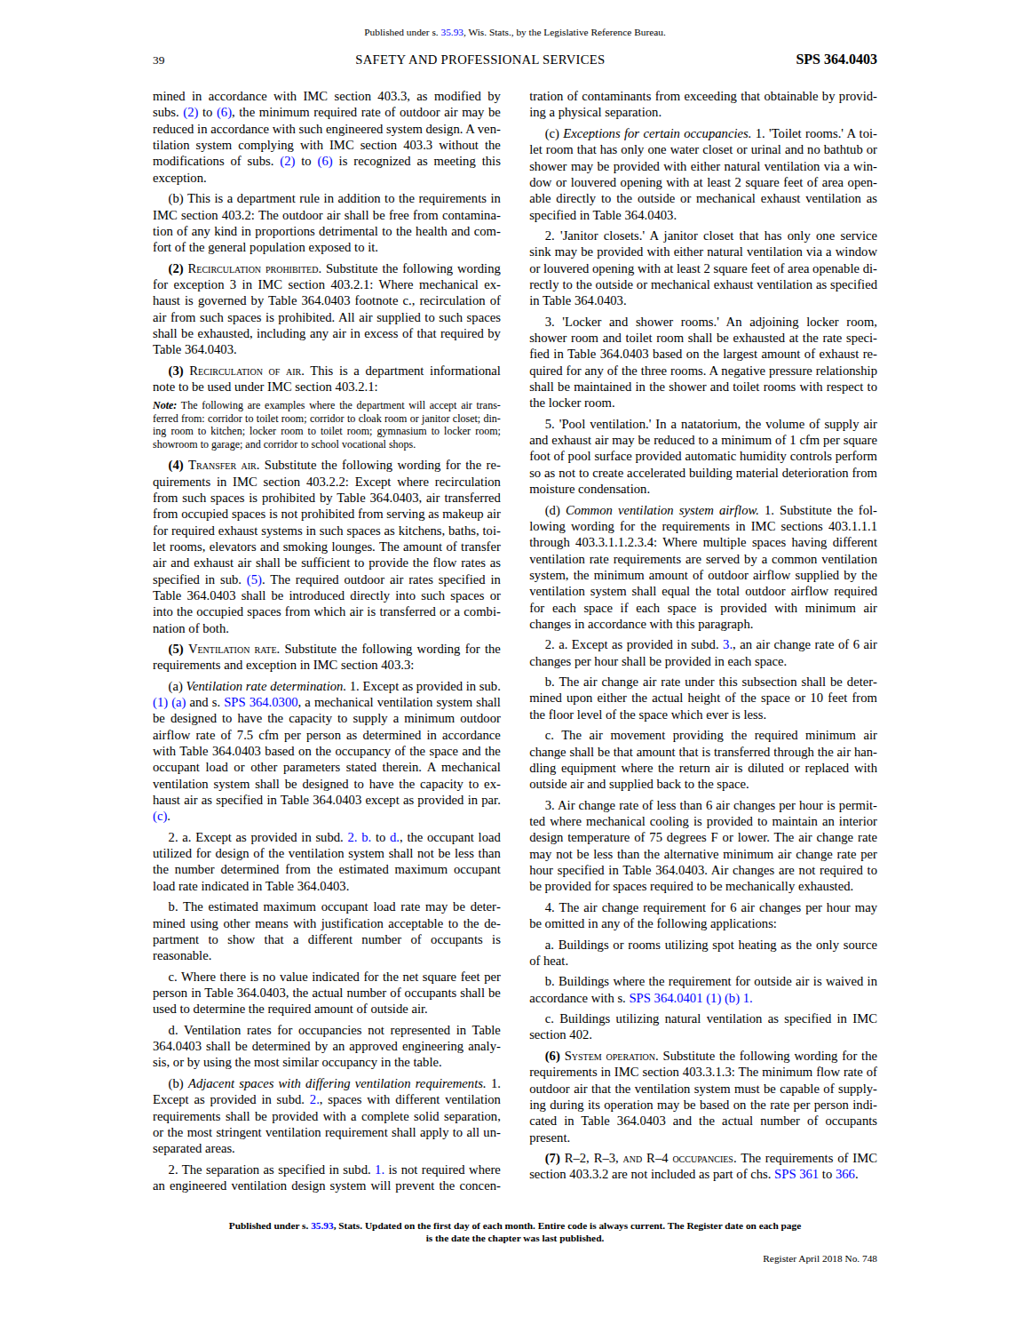Published under s. 35.93, Wis. Stats., by the Legislative Reference Bureau.
39 SAFETY AND PROFESSIONAL SERVICES SPS 364.0403
mined in accordance with IMC section 403.3, as modified by subs. (2) to (6), the minimum required rate of outdoor air may be reduced in accordance with such engineered system design. A ventilation system complying with IMC section 403.3 without the modifications of subs. (2) to (6) is recognized as meeting this exception.
(b) This is a department rule in addition to the requirements in IMC section 403.2: The outdoor air shall be free from contamination of any kind in proportions detrimental to the health and comfort of the general population exposed to it.
(2) Recirculation prohibited. Substitute the following wording for exception 3 in IMC section 403.2.1: Where mechanical exhaust is governed by Table 364.0403 footnote c., recirculation of air from such spaces is prohibited. All air supplied to such spaces shall be exhausted, including any air in excess of that required by Table 364.0403.
(3) Recirculation of air. This is a department informational note to be used under IMC section 403.2.1:
Note: The following are examples where the department will accept air transferred from: corridor to toilet room; corridor to cloak room or janitor closet; dining room to kitchen; locker room to toilet room; gymnasium to locker room; showroom to garage; and corridor to school vocational shops.
(4) Transfer air. Substitute the following wording for the requirements in IMC section 403.2.2: Except where recirculation from such spaces is prohibited by Table 364.0403, air transferred from occupied spaces is not prohibited from serving as makeup air for required exhaust systems in such spaces as kitchens, baths, toilet rooms, elevators and smoking lounges. The amount of transfer air and exhaust air shall be sufficient to provide the flow rates as specified in sub. (5). The required outdoor air rates specified in Table 364.0403 shall be introduced directly into such spaces or into the occupied spaces from which air is transferred or a combination of both.
(5) Ventilation rate. Substitute the following wording for the requirements and exception in IMC section 403.3:
(a) Ventilation rate determination. 1. Except as provided in sub. (1) (a) and s. SPS 364.0300, a mechanical ventilation system shall be designed to have the capacity to supply a minimum outdoor airflow rate of 7.5 cfm per person as determined in accordance with Table 364.0403 based on the occupancy of the space and the occupant load or other parameters stated therein. A mechanical ventilation system shall be designed to have the capacity to exhaust air as specified in Table 364.0403 except as provided in par. (c).
2. a. Except as provided in subd. 2. b. to d., the occupant load utilized for design of the ventilation system shall not be less than the number determined from the estimated maximum occupant load rate indicated in Table 364.0403.
b. The estimated maximum occupant load rate may be determined using other means with justification acceptable to the department to show that a different number of occupants is reasonable.
c. Where there is no value indicated for the net square feet per person in Table 364.0403, the actual number of occupants shall be used to determine the required amount of outside air.
d. Ventilation rates for occupancies not represented in Table 364.0403 shall be determined by an approved engineering analysis, or by using the most similar occupancy in the table.
(b) Adjacent spaces with differing ventilation requirements. 1. Except as provided in subd. 2., spaces with different ventilation requirements shall be provided with a complete solid separation, or the most stringent ventilation requirement shall apply to all unseparated areas.
2. The separation as specified in subd. 1. is not required where an engineered ventilation design system will prevent the concentration of contaminants from exceeding that obtainable by providing a physical separation.
(c) Exceptions for certain occupancies. 1. 'Toilet rooms.' A toilet room that has only one water closet or urinal and no bathtub or shower may be provided with either natural ventilation via a window or louvered opening with at least 2 square feet of area openable directly to the outside or mechanical exhaust ventilation as specified in Table 364.0403.
2. 'Janitor closets.' A janitor closet that has only one service sink may be provided with either natural ventilation via a window or louvered opening with at least 2 square feet of area openable directly to the outside or mechanical exhaust ventilation as specified in Table 364.0403.
3. 'Locker and shower rooms.' An adjoining locker room, shower room and toilet room shall be exhausted at the rate specified in Table 364.0403 based on the largest amount of exhaust required for any of the three rooms. A negative pressure relationship shall be maintained in the shower and toilet rooms with respect to the locker room.
5. 'Pool ventilation.' In a natatorium, the volume of supply air and exhaust air may be reduced to a minimum of 1 cfm per square foot of pool surface provided automatic humidity controls perform so as not to create accelerated building material deterioration from moisture condensation.
(d) Common ventilation system airflow. 1. Substitute the following wording for the requirements in IMC sections 403.1.1.1 through 403.3.1.1.2.3.4: Where multiple spaces having different ventilation rate requirements are served by a common ventilation system, the minimum amount of outdoor airflow supplied by the ventilation system shall equal the total outdoor airflow required for each space if each space is provided with minimum air changes in accordance with this paragraph.
2. a. Except as provided in subd. 3., an air change rate of 6 air changes per hour shall be provided in each space.
b. The air change air rate under this subsection shall be determined upon either the actual height of the space or 10 feet from the floor level of the space which ever is less.
c. The air movement providing the required minimum air change shall be that amount that is transferred through the air handling equipment where the return air is diluted or replaced with outside air and supplied back to the space.
3. Air change rate of less than 6 air changes per hour is permitted where mechanical cooling is provided to maintain an interior design temperature of 75 degrees F or lower. The air change rate may not be less than the alternative minimum air change rate per hour specified in Table 364.0403. Air changes are not required to be provided for spaces required to be mechanically exhausted.
4. The air change requirement for 6 air changes per hour may be omitted in any of the following applications:
a. Buildings or rooms utilizing spot heating as the only source of heat.
b. Buildings where the requirement for outside air is waived in accordance with s. SPS 364.0401 (1) (b) 1.
c. Buildings utilizing natural ventilation as specified in IMC section 402.
(6) System operation. Substitute the following wording for the requirements in IMC section 403.3.1.3: The minimum flow rate of outdoor air that the ventilation system must be capable of supplying during its operation may be based on the rate per person indicated in Table 364.0403 and the actual number of occupants present.
(7) R–2, R–3, and R–4 occupancies. The requirements of IMC section 403.3.2 are not included as part of chs. SPS 361 to 366.
Published under s. 35.93, Stats. Updated on the first day of each month. Entire code is always current. The Register date on each page
is the date the chapter was last published.
Register April 2018 No. 748